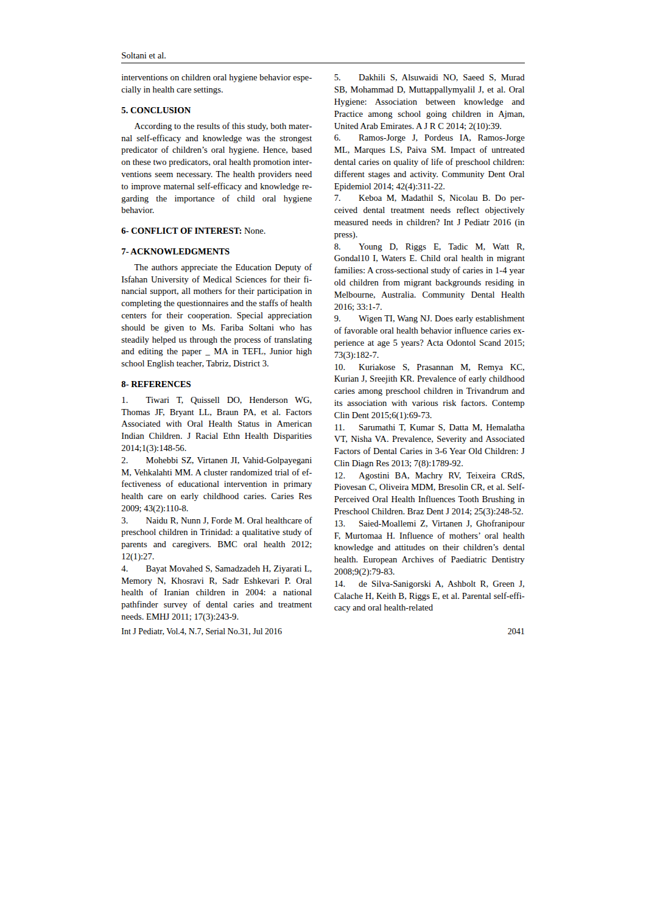Soltani et al.
interventions on children oral hygiene behavior especially in health care settings.
5. CONCLUSION
According to the results of this study, both maternal self-efficacy and knowledge was the strongest predicator of children’s oral hygiene. Hence, based on these two predicators, oral health promotion interventions seem necessary. The health providers need to improve maternal self-efficacy and knowledge regarding the importance of child oral hygiene behavior.
6- CONFLICT OF INTEREST: None.
7- ACKNOWLEDGMENTS
The authors appreciate the Education Deputy of Isfahan University of Medical Sciences for their financial support, all mothers for their participation in completing the questionnaires and the staffs of health centers for their cooperation. Special appreciation should be given to Ms. Fariba Soltani who has steadily helped us through the process of translating and editing the paper _ MA in TEFL, Junior high school English teacher, Tabriz, District 3.
8- REFERENCES
1. Tiwari T, Quissell DO, Henderson WG, Thomas JF, Bryant LL, Braun PA, et al. Factors Associated with Oral Health Status in American Indian Children. J Racial Ethn Health Disparities 2014;1(3):148-56.
2. Mohebbi SZ, Virtanen JI, Vahid-Golpayegani M, Vehkalahti MM. A cluster randomized trial of effectiveness of educational intervention in primary health care on early childhood caries. Caries Res 2009; 43(2):110-8.
3. Naidu R, Nunn J, Forde M. Oral healthcare of preschool children in Trinidad: a qualitative study of parents and caregivers. BMC oral health 2012; 12(1):27.
4. Bayat Movahed S, Samadzadeh H, Ziyarati L, Memory N, Khosravi R, Sadr Eshkevari P. Oral health of Iranian children in 2004: a national pathfinder survey of dental caries and treatment needs. EMHJ 2011; 17(3):243-9.
5. Dakhili S, Alsuwaidi NO, Saeed S, Murad SB, Mohammad D, Muttappallymyalil J, et al. Oral Hygiene: Association between knowledge and Practice among school going children in Ajman, United Arab Emirates. A J R C 2014; 2(10):39.
6. Ramos-Jorge J, Pordeus IA, Ramos-Jorge ML, Marques LS, Paiva SM. Impact of untreated dental caries on quality of life of preschool children: different stages and activity. Community Dent Oral Epidemiol 2014; 42(4):311-22.
7. Keboa M, Madathil S, Nicolau B. Do perceived dental treatment needs reflect objectively measured needs in children? Int J Pediatr 2016 (in press).
8. Young D, Riggs E, Tadic M, Watt R, Gondal10 I, Waters E. Child oral health in migrant families: A cross-sectional study of caries in 1-4 year old children from migrant backgrounds residing in Melbourne, Australia. Community Dental Health 2016; 33:1-7.
9. Wigen TI, Wang NJ. Does early establishment of favorable oral health behavior influence caries experience at age 5 years? Acta Odontol Scand 2015; 73(3):182-7.
10. Kuriakose S, Prasannan M, Remya KC, Kurian J, Sreejith KR. Prevalence of early childhood caries among preschool children in Trivandrum and its association with various risk factors. Contemp Clin Dent 2015;6(1):69-73.
11. Sarumathi T, Kumar S, Datta M, Hemalatha VT, Nisha VA. Prevalence, Severity and Associated Factors of Dental Caries in 3-6 Year Old Children: J Clin Diagn Res 2013; 7(8):1789-92.
12. Agostini BA, Machry RV, Teixeira CRdS, Piovesan C, Oliveira MDM, Bresolin CR, et al. Self-Perceived Oral Health Influences Tooth Brushing in Preschool Children. Braz Dent J 2014; 25(3):248-52.
13. Saied-Moallemi Z, Virtanen J, Ghofranipour F, Murtomaa H. Influence of mothers’ oral health knowledge and attitudes on their children’s dental health. European Archives of Paediatric Dentistry 2008;9(2):79-83.
14. de Silva-Sanigorski A, Ashbolt R, Green J, Calache H, Keith B, Riggs E, et al. Parental self-efficacy and oral health-related
Int J Pediatr, Vol.4, N.7, Serial No.31, Jul 2016 2041